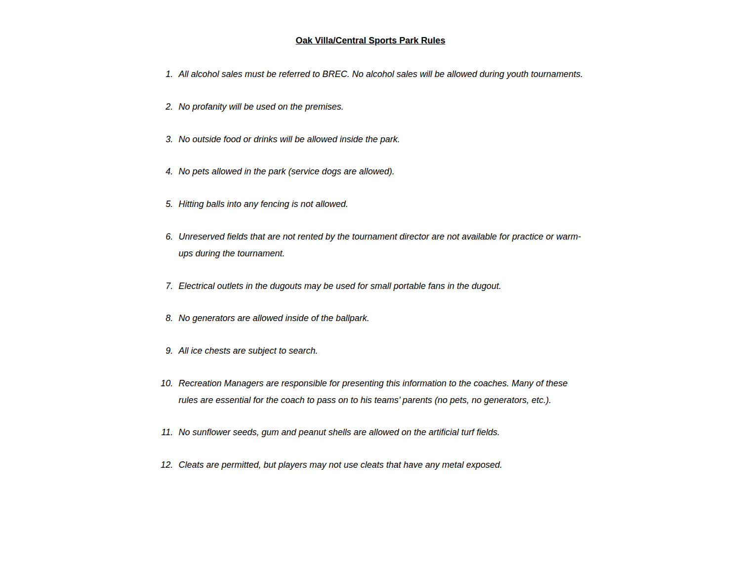Oak Villa/Central Sports Park Rules
All alcohol sales must be referred to BREC. No alcohol sales will be allowed during youth tournaments.
No profanity will be used on the premises.
No outside food or drinks will be allowed inside the park.
No pets allowed in the park (service dogs are allowed).
Hitting balls into any fencing is not allowed.
Unreserved fields that are not rented by the tournament director are not available for practice or warm-ups during the tournament.
Electrical outlets in the dugouts may be used for small portable fans in the dugout.
No generators are allowed inside of the ballpark.
All ice chests are subject to search.
Recreation Managers are responsible for presenting this information to the coaches. Many of these rules are essential for the coach to pass on to his teams’ parents (no pets, no generators, etc.).
No sunflower seeds, gum and peanut shells are allowed on the artificial turf fields.
Cleats are permitted, but players may not use cleats that have any metal exposed.